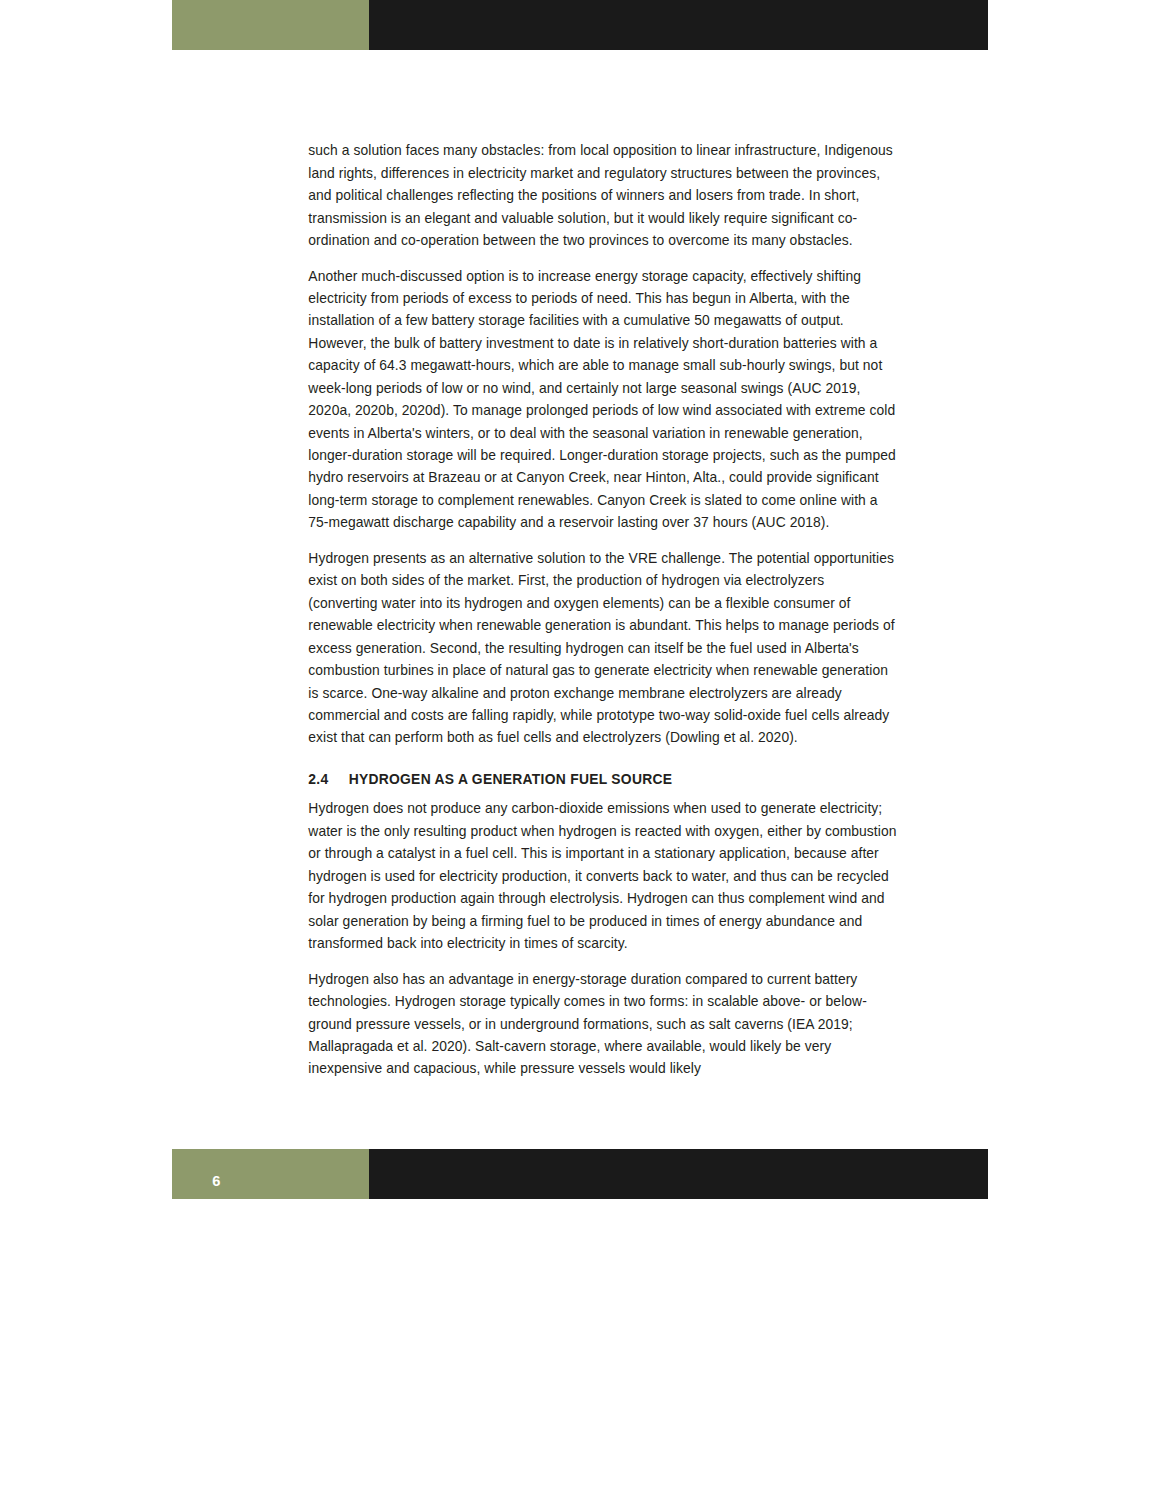such a solution faces many obstacles: from local opposition to linear infrastructure, Indigenous land rights, differences in electricity market and regulatory structures between the provinces, and political challenges reflecting the positions of winners and losers from trade. In short, transmission is an elegant and valuable solution, but it would likely require significant co-ordination and co-operation between the two provinces to overcome its many obstacles.
Another much-discussed option is to increase energy storage capacity, effectively shifting electricity from periods of excess to periods of need. This has begun in Alberta, with the installation of a few battery storage facilities with a cumulative 50 megawatts of output. However, the bulk of battery investment to date is in relatively short-duration batteries with a capacity of 64.3 megawatt-hours, which are able to manage small sub-hourly swings, but not week-long periods of low or no wind, and certainly not large seasonal swings (AUC 2019, 2020a, 2020b, 2020d). To manage prolonged periods of low wind associated with extreme cold events in Alberta's winters, or to deal with the seasonal variation in renewable generation, longer-duration storage will be required. Longer-duration storage projects, such as the pumped hydro reservoirs at Brazeau or at Canyon Creek, near Hinton, Alta., could provide significant long-term storage to complement renewables. Canyon Creek is slated to come online with a 75-megawatt discharge capability and a reservoir lasting over 37 hours (AUC 2018).
Hydrogen presents as an alternative solution to the VRE challenge. The potential opportunities exist on both sides of the market. First, the production of hydrogen via electrolyzers (converting water into its hydrogen and oxygen elements) can be a flexible consumer of renewable electricity when renewable generation is abundant. This helps to manage periods of excess generation. Second, the resulting hydrogen can itself be the fuel used in Alberta's combustion turbines in place of natural gas to generate electricity when renewable generation is scarce. One-way alkaline and proton exchange membrane electrolyzers are already commercial and costs are falling rapidly, while prototype two-way solid-oxide fuel cells already exist that can perform both as fuel cells and electrolyzers (Dowling et al. 2020).
2.4 HYDROGEN AS A GENERATION FUEL SOURCE
Hydrogen does not produce any carbon-dioxide emissions when used to generate electricity; water is the only resulting product when hydrogen is reacted with oxygen, either by combustion or through a catalyst in a fuel cell. This is important in a stationary application, because after hydrogen is used for electricity production, it converts back to water, and thus can be recycled for hydrogen production again through electrolysis. Hydrogen can thus complement wind and solar generation by being a firming fuel to be produced in times of energy abundance and transformed back into electricity in times of scarcity.
Hydrogen also has an advantage in energy-storage duration compared to current battery technologies. Hydrogen storage typically comes in two forms: in scalable above- or below-ground pressure vessels, or in underground formations, such as salt caverns (IEA 2019; Mallapragada et al. 2020). Salt-cavern storage, where available, would likely be very inexpensive and capacious, while pressure vessels would likely
6